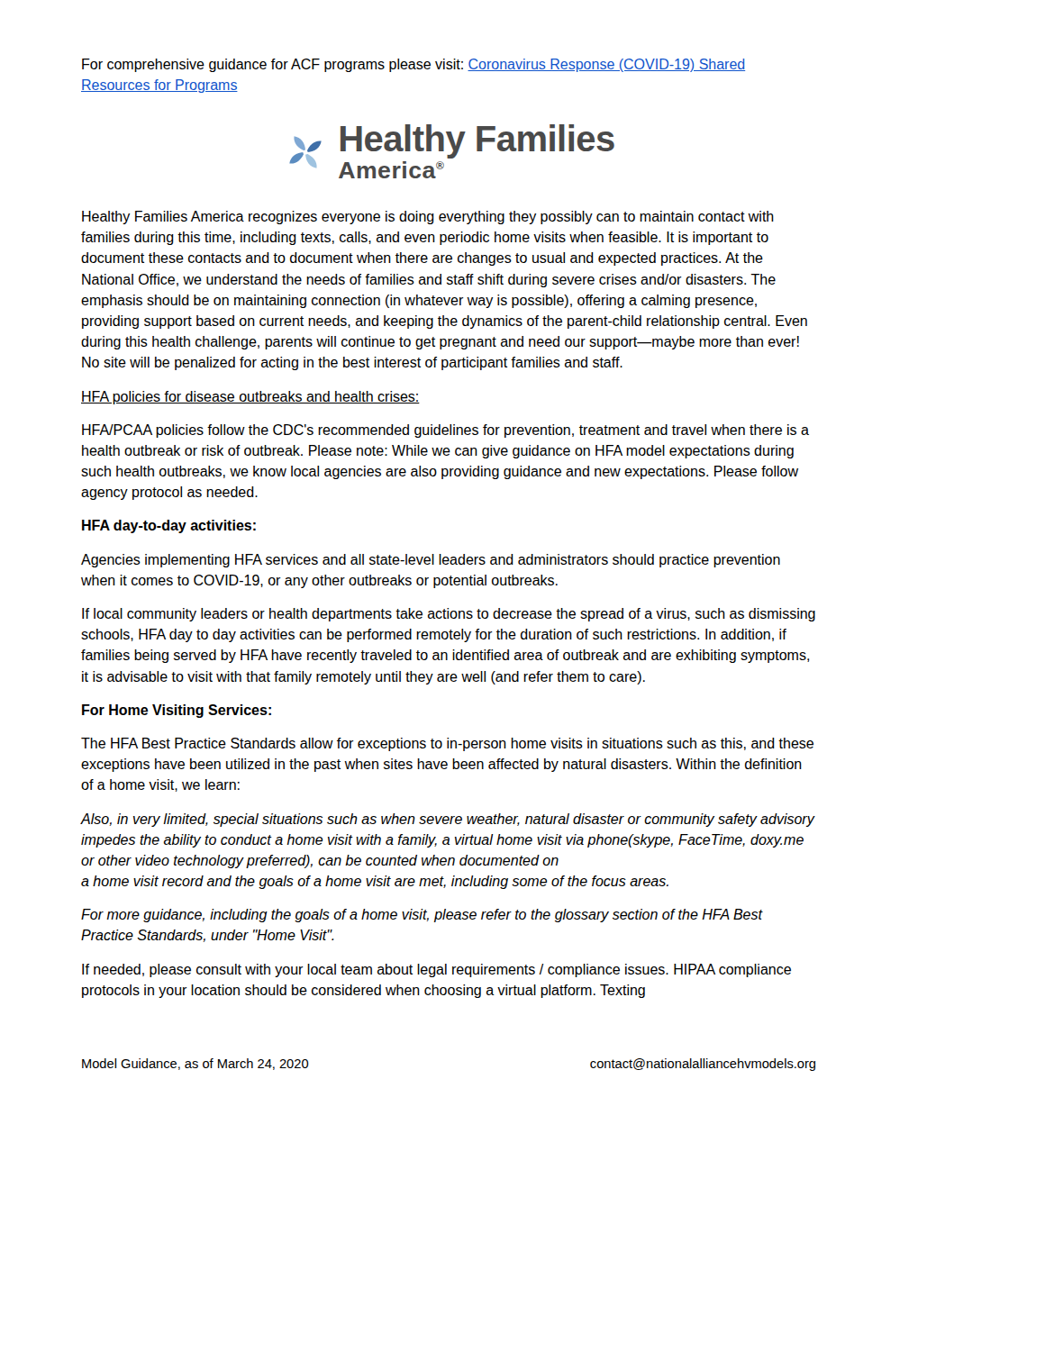For comprehensive guidance for ACF programs please visit: Coronavirus Response (COVID-19) Shared Resources for Programs
Healthy Families
America®
Healthy Families America recognizes everyone is doing everything they possibly can to maintain contact with families during this time, including texts, calls, and even periodic home visits when feasible. It is important to document these contacts and to document when there are changes to usual and expected practices. At the National Office, we understand the needs of families and staff shift during severe crises and/or disasters. The emphasis should be on maintaining connection (in whatever way is possible), offering a calming presence, providing support based on current needs, and keeping the dynamics of the parent-child relationship central. Even during this health challenge, parents will continue to get pregnant and need our support—maybe more than ever! No site will be penalized for acting in the best interest of participant families and staff.
HFA policies for disease outbreaks and health crises:
HFA/PCAA policies follow the CDC's recommended guidelines for prevention, treatment and travel when there is a health outbreak or risk of outbreak. Please note: While we can give guidance on HFA model expectations during such health outbreaks, we know local agencies are also providing guidance and new expectations. Please follow agency protocol as needed.
HFA day-to-day activities:
Agencies implementing HFA services and all state-level leaders and administrators should practice prevention when it comes to COVID-19, or any other outbreaks or potential outbreaks.
If local community leaders or health departments take actions to decrease the spread of a virus, such as dismissing schools, HFA day to day activities can be performed remotely for the duration of such restrictions. In addition, if families being served by HFA have recently traveled to an identified area of outbreak and are exhibiting symptoms, it is advisable to visit with that family remotely until they are well (and refer them to care).
For Home Visiting Services:
The HFA Best Practice Standards allow for exceptions to in-person home visits in situations such as this, and these exceptions have been utilized in the past when sites have been affected by natural disasters. Within the definition of a home visit, we learn:
Also, in very limited, special situations such as when severe weather, natural disaster or community safety advisory impedes the ability to conduct a home visit with a family, a virtual home visit via phone(skype, FaceTime, doxy.me or other video technology preferred), can be counted when documented on
a home visit record and the goals of a home visit are met, including some of the focus areas.
For more guidance, including the goals of a home visit, please refer to the glossary section of the HFA Best Practice Standards, under "Home Visit".
If needed, please consult with your local team about legal requirements / compliance issues. HIPAA compliance protocols in your location should be considered when choosing a virtual platform. Texting
Model Guidance, as of March 24, 2020 contact@nationalalliancehvmodels.org